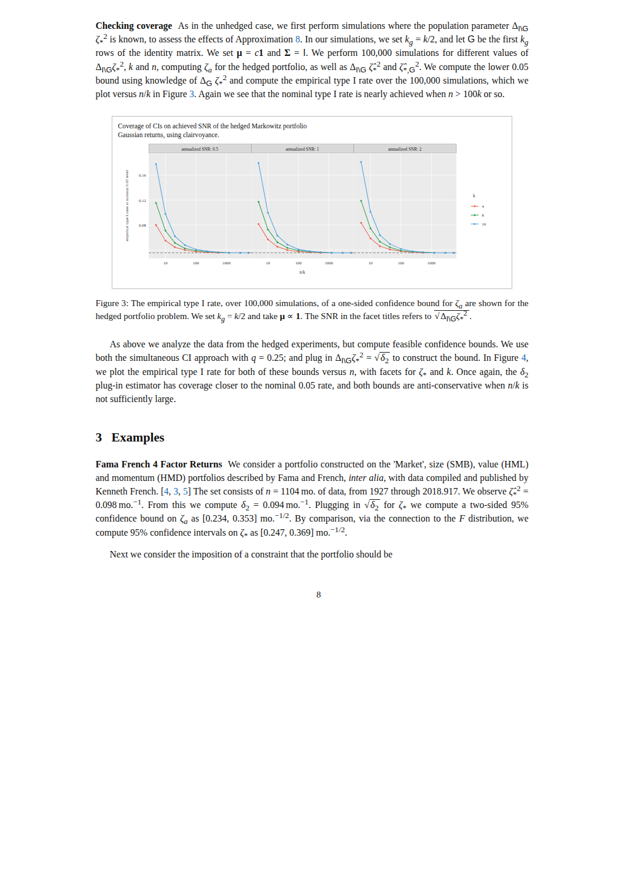Checking coverage As in the unhedged case, we first perform simulations where the population parameter ΔI\G ζ*2 is known, to assess the effects of Approximation 8. In our simulations, we set kg = k/2, and let G be the first kg rows of the identity matrix. We set μ = c 1 and Σ = I. We perform 100,000 simulations for different values of ΔI\Gζ*2, k and n, computing ζa for the hedged portfolio, as well as ΔI\G ζ̂*2 and ζ̂*,G2. We compute the lower 0.05 bound using knowledge of ΔG ζ*2 and compute the empirical type I rate over the 100,000 simulations, which we plot versus n/k in Figure 3. Again we see that the nominal type I rate is nearly achieved when n > 100k or so.
Coverage of CIs on achieved SNR of the hedged Markowitz portfolio
Gaussian returns, using clairvoyance.
annualized SNR: 0.5 annualized SNR: 1 annualized SNR: 2 0.16 0.12 0.08 empirical type I rates at nominal 0.05 level 10 100 1000 10 100 1000 10 100 1000 n/k k 4 8 16
Figure 3: The empirical type I rate, over 100,000 simulations, of a one-sided confidence bound for ζa are shown for the hedged portfolio problem. We set kg = k/2 and take μ ∝ 1. The SNR in the facet titles refers to √ΔI\Gζ*2.
As above we analyze the data from the hedged experiments, but compute feasible confidence bounds. We use both the simultaneous CI approach with q = 0.25; and plug in ΔI\Gζ*2 = √δ2 to construct the bound. In Figure 4, we plot the empirical type I rate for both of these bounds versus n, with facets for ζ* and k. Once again, the δ2 plug-in estimator has coverage closer to the nominal 0.05 rate, and both bounds are anti-conservative when n/k is not sufficiently large.
3 Examples
Fama French 4 Factor Returns We consider a portfolio constructed on the 'Market', size (SMB), value (HML) and momentum (HMD) portfolios described by Fama and French, inter alia, with data compiled and published by Kenneth French. [4, 3, 5] The set consists of n = 1104 mo. of data, from 1927 through 2018.917. We observe ζ̂*2 = 0.098 mo.−1. From this we compute δ2 = 0.094 mo.−1. Plugging in √δ2 for ζ* we compute a two-sided 95% confidence bound on ζa as [0.234, 0.353] mo.−1/2. By comparison, via the connection to the F distribution, we compute 95% confidence intervals on ζ* as [0.247, 0.369] mo.−1/2.
Next we consider the imposition of a constraint that the portfolio should be
8